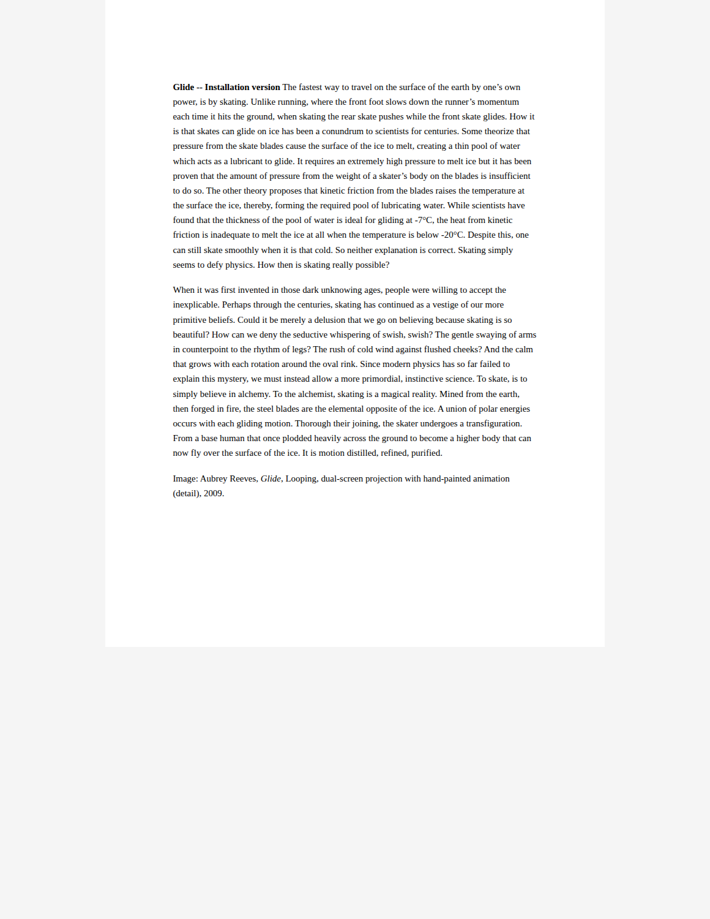Glide -- Installation version The fastest way to travel on the surface of the earth by one’s own power, is by skating. Unlike running, where the front foot slows down the runner’s momentum each time it hits the ground, when skating the rear skate pushes while the front skate glides. How it is that skates can glide on ice has been a conundrum to scientists for centuries. Some theorize that pressure from the skate blades cause the surface of the ice to melt, creating a thin pool of water which acts as a lubricant to glide. It requires an extremely high pressure to melt ice but it has been proven that the amount of pressure from the weight of a skater’s body on the blades is insufficient to do so. The other theory proposes that kinetic friction from the blades raises the temperature at the surface the ice, thereby, forming the required pool of lubricating water. While scientists have found that the thickness of the pool of water is ideal for gliding at -7°C, the heat from kinetic friction is inadequate to melt the ice at all when the temperature is below -20°C. Despite this, one can still skate smoothly when it is that cold. So neither explanation is correct. Skating simply seems to defy physics. How then is skating really possible?
When it was first invented in those dark unknowing ages, people were willing to accept the inexplicable. Perhaps through the centuries, skating has continued as a vestige of our more primitive beliefs. Could it be merely a delusion that we go on believing because skating is so beautiful? How can we deny the seductive whispering of swish, swish? The gentle swaying of arms in counterpoint to the rhythm of legs? The rush of cold wind against flushed cheeks? And the calm that grows with each rotation around the oval rink. Since modern physics has so far failed to explain this mystery, we must instead allow a more primordial, instinctive science. To skate, is to simply believe in alchemy. To the alchemist, skating is a magical reality. Mined from the earth, then forged in fire, the steel blades are the elemental opposite of the ice. A union of polar energies occurs with each gliding motion. Thorough their joining, the skater undergoes a transfiguration. From a base human that once plodded heavily across the ground to become a higher body that can now fly over the surface of the ice. It is motion distilled, refined, purified.
Image: Aubrey Reeves, Glide, Looping, dual-screen projection with hand-painted animation (detail), 2009.